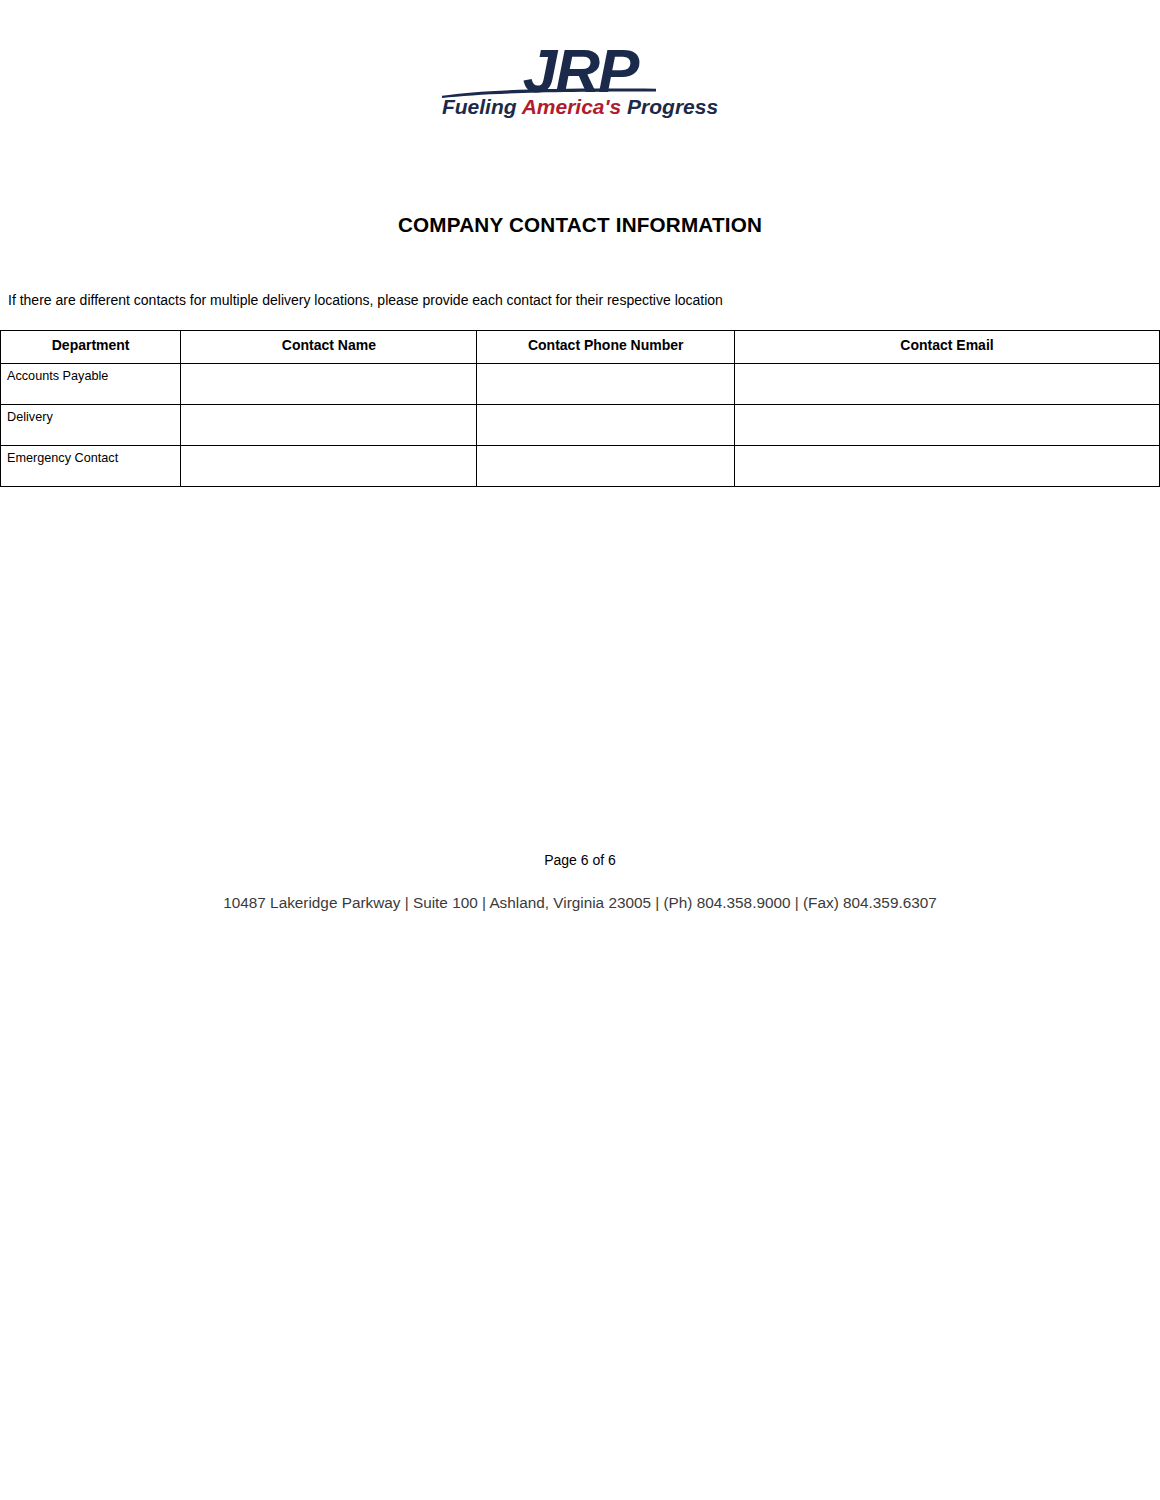JRP
Fueling America's Progress
COMPANY CONTACT INFORMATION
If there are different contacts for multiple delivery locations, please provide each contact for their respective location
| Department | Contact Name | Contact Phone Number | Contact Email |
| --- | --- | --- | --- |
| Accounts Payable | | | |
| Delivery | | | |
| Emergency Contact | | | |
Page 6 of 6
10487 Lakeridge Parkway | Suite 100 | Ashland, Virginia 23005 | (Ph) 804.358.9000 | (Fax) 804.359.6307